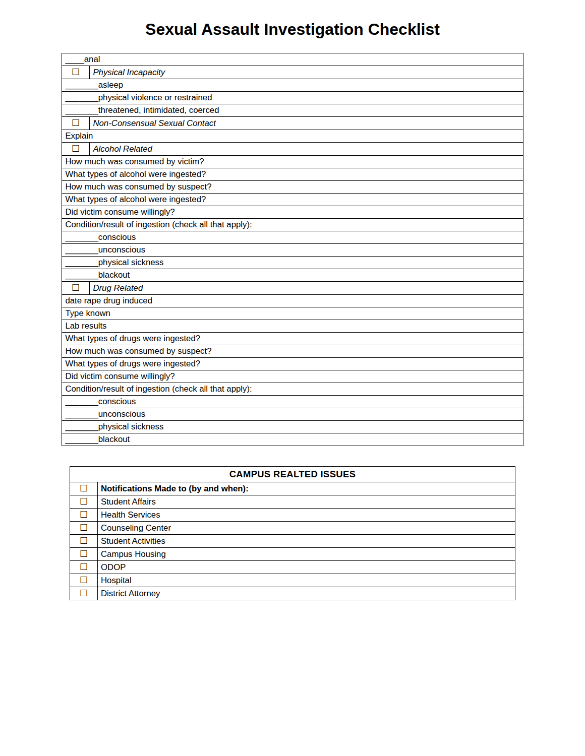Sexual Assault Investigation Checklist
| anal |
| ☐ | Physical Incapacity |
| asleep |
| physical violence or restrained |
| threatened, intimidated, coerced |
| ☐ | Non-Consensual Sexual Contact |
| Explain |
| ☐ | Alcohol Related |
| How much was consumed by victim? |
| What types of alcohol were ingested? |
| How much was consumed by suspect? |
| What types of alcohol were ingested? |
| Did victim consume willingly? |
| Condition/result of ingestion (check all that apply): |
| conscious |
| unconscious |
| physical sickness |
| blackout |
| ☐ | Drug Related |
| date rape drug induced |
| Type known |
| Lab results |
| What types of drugs were ingested? |
| How much was consumed by suspect? |
| What types of drugs were ingested? |
| Did victim consume willingly? |
| Condition/result of ingestion (check all that apply): |
| conscious |
| unconscious |
| physical sickness |
| blackout |
| CAMPUS REALTED ISSUES |
| --- |
| ☐ | Notifications Made to (by and when): |
| ☐ | Student Affairs |
| ☐ | Health Services |
| ☐ | Counseling Center |
| ☐ | Student Activities |
| ☐ | Campus Housing |
| ☐ | ODOP |
| ☐ | Hospital |
| ☐ | District Attorney |